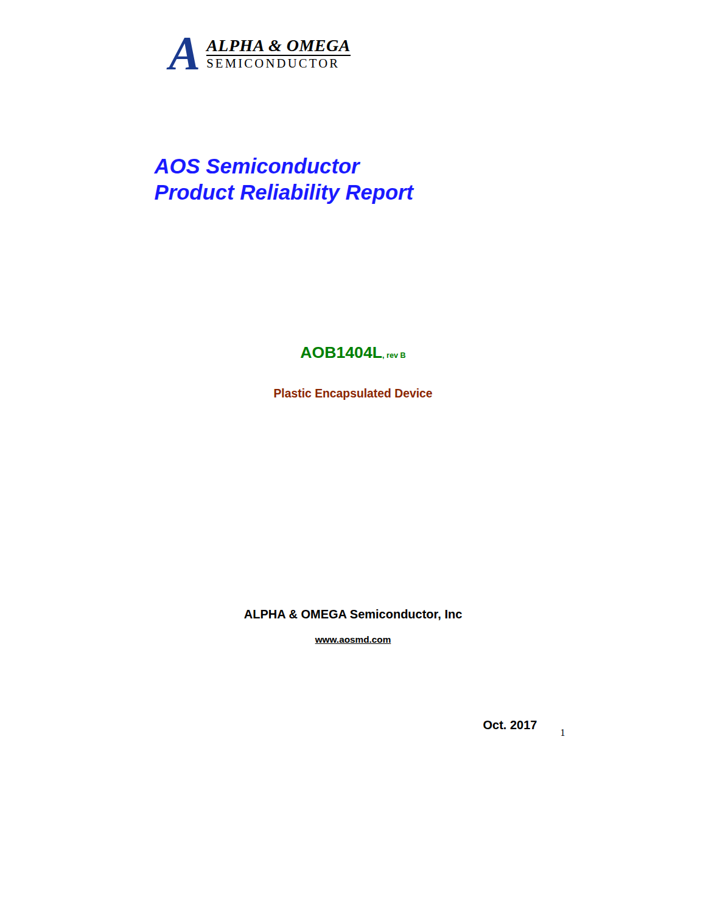| A | ALPHA & OMEGA SEMICONDUCTOR |
AOS Semiconductor
Product Reliability Report
AOB1404L, rev B
Plastic Encapsulated Device
ALPHA & OMEGA Semiconductor, Inc
www.aosmd.com
Oct. 2017
1